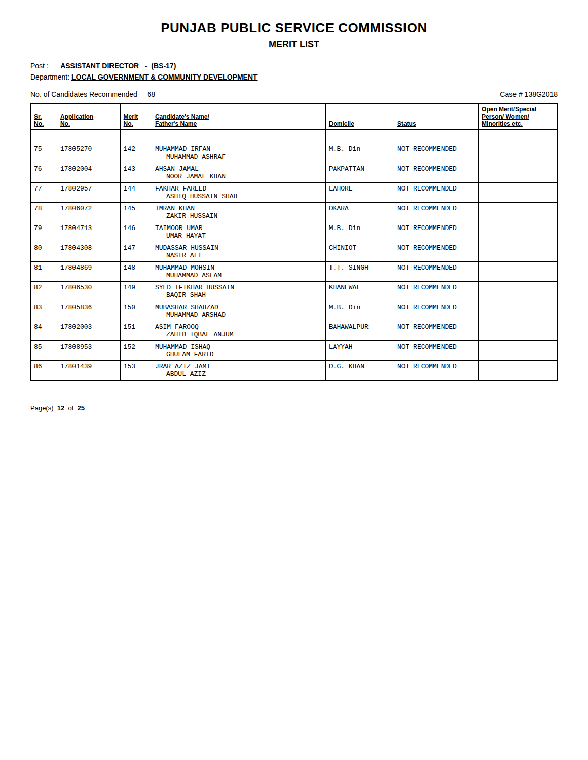PUNJAB PUBLIC SERVICE COMMISSION
MERIT LIST
Post : ASSISTANT DIRECTOR - (BS-17)
Department: LOCAL GOVERNMENT & COMMUNITY DEVELOPMENT
No. of Candidates Recommended 68
Case # 138G2018
| Sr. No. | Application No. | Merit No. | Candidate's Name/ Father's Name | Domicile | Status | Open Merit/Special Person/ Women/ Minorities etc. |
| --- | --- | --- | --- | --- | --- | --- |
| 75 | 17805270 | 142 | MUHAMMAD IRFAN MUHAMMAD ASHRAF | M.B. Din | NOT RECOMMENDED | |
| 76 | 17802004 | 143 | AHSAN JAMAL NOOR JAMAL KHAN | PAKPATTAN | NOT RECOMMENDED | |
| 77 | 17802957 | 144 | FAKHAR FAREED ASHIQ HUSSAIN SHAH | LAHORE | NOT RECOMMENDED | |
| 78 | 17806072 | 145 | IMRAN KHAN ZAKIR HUSSAIN | OKARA | NOT RECOMMENDED | |
| 79 | 17804713 | 146 | TAIMOOR UMAR UMAR HAYAT | M.B. Din | NOT RECOMMENDED | |
| 80 | 17804308 | 147 | MUDASSAR HUSSAIN NASIR ALI | CHINIOT | NOT RECOMMENDED | |
| 81 | 17804869 | 148 | MUHAMMAD MOHSIN MUHAMMAD ASLAM | T.T. SINGH | NOT RECOMMENDED | |
| 82 | 17806530 | 149 | SYED IFTKHAR HUSSAIN BAQIR SHAH | KHANEWAL | NOT RECOMMENDED | |
| 83 | 17805836 | 150 | MUBASHAR SHAHZAD MUHAMMAD ARSHAD | M.B. Din | NOT RECOMMENDED | |
| 84 | 17802003 | 151 | ASIM FAROOQ ZAHID IQBAL ANJUM | BAHAWALPUR | NOT RECOMMENDED | |
| 85 | 17808953 | 152 | MUHAMMAD ISHAQ GHULAM FARID | LAYYAH | NOT RECOMMENDED | |
| 86 | 17801439 | 153 | JRAR AZIZ JAMI ABDUL AZIZ | D.G. KHAN | NOT RECOMMENDED | |
Page(s) 12 of 25